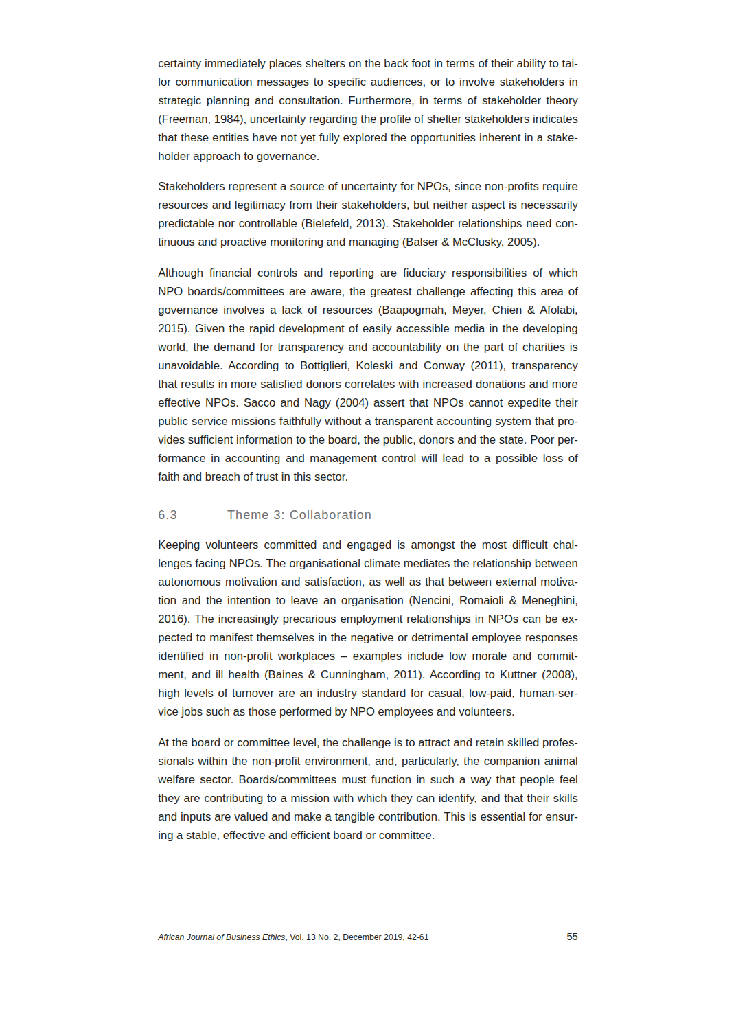certainty immediately places shelters on the back foot in terms of their ability to tailor communication messages to specific audiences, or to involve stakeholders in strategic planning and consultation. Furthermore, in terms of stakeholder theory (Freeman, 1984), uncertainty regarding the profile of shelter stakeholders indicates that these entities have not yet fully explored the opportunities inherent in a stakeholder approach to governance.
Stakeholders represent a source of uncertainty for NPOs, since non-profits require resources and legitimacy from their stakeholders, but neither aspect is necessarily predictable nor controllable (Bielefeld, 2013). Stakeholder relationships need continuous and proactive monitoring and managing (Balser & McClusky, 2005).
Although financial controls and reporting are fiduciary responsibilities of which NPO boards/committees are aware, the greatest challenge affecting this area of governance involves a lack of resources (Baapogmah, Meyer, Chien & Afolabi, 2015). Given the rapid development of easily accessible media in the developing world, the demand for transparency and accountability on the part of charities is unavoidable. According to Bottiglieri, Koleski and Conway (2011), transparency that results in more satisfied donors correlates with increased donations and more effective NPOs. Sacco and Nagy (2004) assert that NPOs cannot expedite their public service missions faithfully without a transparent accounting system that provides sufficient information to the board, the public, donors and the state. Poor performance in accounting and management control will lead to a possible loss of faith and breach of trust in this sector.
6.3 Theme 3: Collaboration
Keeping volunteers committed and engaged is amongst the most difficult challenges facing NPOs. The organisational climate mediates the relationship between autonomous motivation and satisfaction, as well as that between external motivation and the intention to leave an organisation (Nencini, Romaioli & Meneghini, 2016). The increasingly precarious employment relationships in NPOs can be expected to manifest themselves in the negative or detrimental employee responses identified in non-profit workplaces – examples include low morale and commitment, and ill health (Baines & Cunningham, 2011). According to Kuttner (2008), high levels of turnover are an industry standard for casual, low-paid, human-service jobs such as those performed by NPO employees and volunteers.
At the board or committee level, the challenge is to attract and retain skilled professionals within the non-profit environment, and, particularly, the companion animal welfare sector. Boards/committees must function in such a way that people feel they are contributing to a mission with which they can identify, and that their skills and inputs are valued and make a tangible contribution. This is essential for ensuring a stable, effective and efficient board or committee.
African Journal of Business Ethics, Vol. 13 No. 2, December 2019, 42-61 55